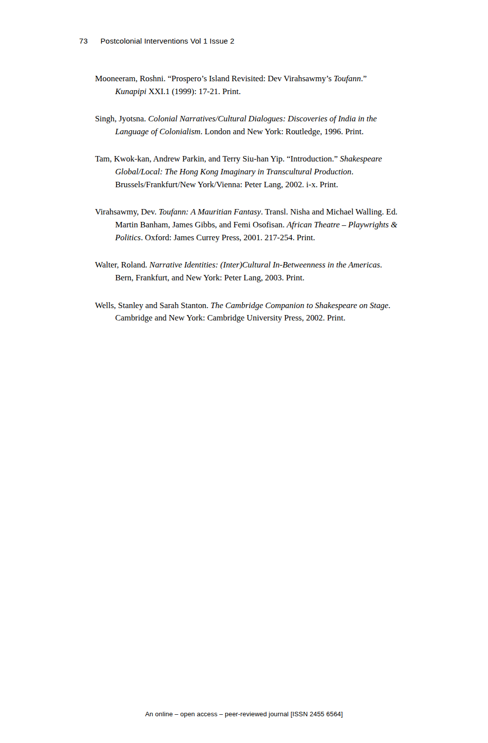73 Postcolonial Interventions Vol 1 Issue 2
Mooneeram, Roshni. “Prospero’s Island Revisited: Dev Virahsawmy’s Toufann.” Kunapipi XXI.1 (1999): 17-21. Print.
Singh, Jyotsna. Colonial Narratives/Cultural Dialogues: Discoveries of India in the Language of Colonialism. London and New York: Routledge, 1996. Print.
Tam, Kwok-kan, Andrew Parkin, and Terry Siu-han Yip. “Introduction.” Shakespeare Global/Local: The Hong Kong Imaginary in Transcultural Production. Brussels/Frankfurt/New York/Vienna: Peter Lang, 2002. i-x. Print.
Virahsawmy, Dev. Toufann: A Mauritian Fantasy. Transl. Nisha and Michael Walling. Ed. Martin Banham, James Gibbs, and Femi Osofisan. African Theatre – Playwrights & Politics. Oxford: James Currey Press, 2001. 217-254. Print.
Walter, Roland. Narrative Identities: (Inter)Cultural In-Betweenness in the Americas. Bern, Frankfurt, and New York: Peter Lang, 2003. Print.
Wells, Stanley and Sarah Stanton. The Cambridge Companion to Shakespeare on Stage. Cambridge and New York: Cambridge University Press, 2002. Print.
An online – open access – peer-reviewed journal [ISSN 2455 6564]